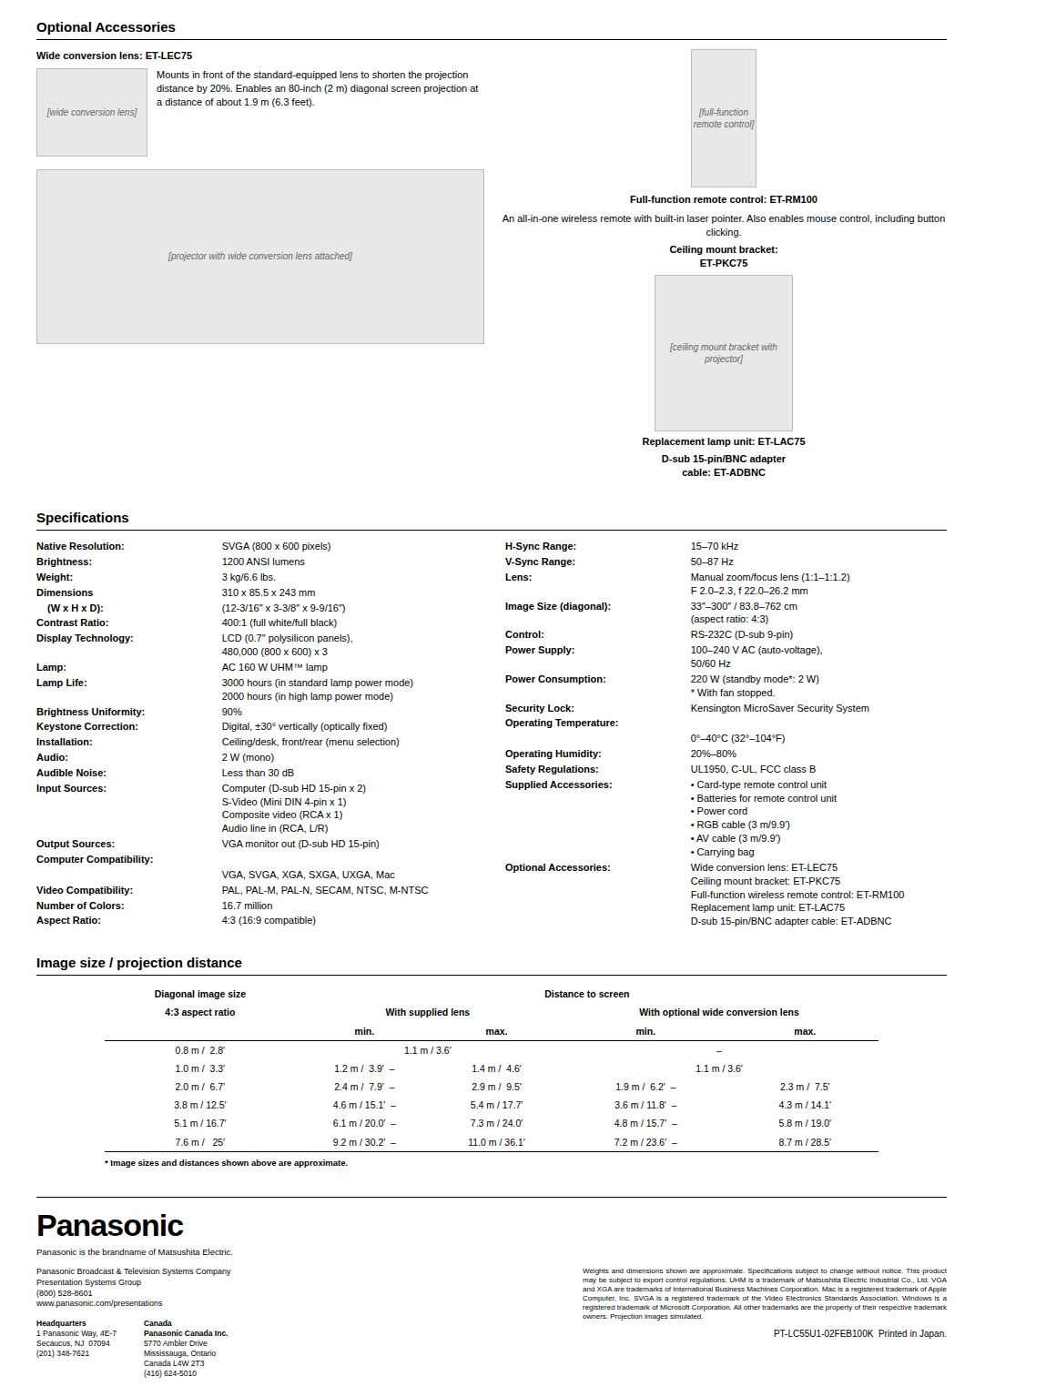Optional Accessories
Wide conversion lens: ET-LEC75
[wide conversion lens]
Mounts in front of the standard-equipped lens to shorten the projection distance by 20%. Enables an 80-inch (2 m) diagonal screen projection at a distance of about 1.9 m (6.3 feet).
[projector with wide conversion lens attached]
[full-function remote control]
Full-function remote control: ET-RM100
An all-in-one wireless remote with built-in laser pointer. Also enables mouse control, including button clicking.
Ceiling mount bracket:
ET-PKC75
[ceiling mount bracket with projector]
Replacement lamp unit: ET-LAC75
D-sub 15-pin/BNC adapter
cable: ET-ADBNC
Specifications
| Native Resolution: | SVGA (800 x 600 pixels) |
| Brightness: | 1200 ANSI lumens |
| Weight: | 3 kg/6.6 lbs. |
| Dimensions | 310 x 85.5 x 243 mm |
| (W x H x D): | (12-3/16″ x 3-3/8″ x 9-9/16″) |
| Contrast Ratio: | 400:1 (full white/full black) |
| Display Technology: | LCD (0.7″ polysilicon panels), 480,000 (800 x 600) x 3 |
| Lamp: | AC 160 W UHM™ lamp |
| Lamp Life: | 3000 hours (in standard lamp power mode) 2000 hours (in high lamp power mode) |
| Brightness Uniformity: | 90% |
| Keystone Correction: | Digital, ±30° vertically (optically fixed) |
| Installation: | Ceiling/desk, front/rear (menu selection) |
| Audio: | 2 W (mono) |
| Audible Noise: | Less than 30 dB |
| Input Sources: | Computer (D-sub HD 15-pin x 2) S-Video (Mini DIN 4-pin x 1) Composite video (RCA x 1) Audio line in (RCA, L/R) |
| Output Sources: | VGA monitor out (D-sub HD 15-pin) |
| Computer Compatibility: | |
| | VGA, SVGA, XGA, SXGA, UXGA, Mac |
| Video Compatibility: | PAL, PAL-M, PAL-N, SECAM, NTSC, M-NTSC |
| Number of Colors: | 16.7 million |
| Aspect Ratio: | 4:3 (16:9 compatible) |
| H-Sync Range: | 15–70 kHz |
| V-Sync Range: | 50–87 Hz |
| Lens: | Manual zoom/focus lens (1:1–1:1.2) F 2.0–2.3, f 22.0–26.2 mm |
| Image Size (diagonal): | 33″–300″ / 83.8–762 cm (aspect ratio: 4:3) |
| Control: | RS-232C (D-sub 9-pin) |
| Power Supply: | 100–240 V AC (auto-voltage), 50/60 Hz |
| Power Consumption: | 220 W (standby mode*: 2 W) * With fan stopped. |
| Security Lock: | Kensington MicroSaver Security System |
| Operating Temperature: | |
| | 0°–40°C (32°–104°F) |
| Operating Humidity: | 20%–80% |
| Safety Regulations: | UL1950, C-UL, FCC class B |
| Supplied Accessories: | • Card-type remote control unit • Batteries for remote control unit • Power cord • RGB cable (3 m/9.9′) • AV cable (3 m/9.9′) • Carrying bag |
| Optional Accessories: | Wide conversion lens: ET-LEC75 Ceiling mount bracket: ET-PKC75 Full-function wireless remote control: ET-RM100 Replacement lamp unit: ET-LAC75 D-sub 15-pin/BNC adapter cable: ET-ADBNC |
Image size / projection distance
| Diagonal image size | Distance to screen |
| --- | --- |
| 4:3 aspect ratio | With supplied lens | With optional wide conversion lens |
| | min. | max. | min. | max. |
| 0.8 m / 2.8′ | 1.1 m / 3.6′ | – |
| 1.0 m / 3.3′ | 1.2 m / 3.9′ – | 1.4 m / 4.6′ | 1.1 m / 3.6′ |
| 2.0 m / 6.7′ | 2.4 m / 7.9′ – | 2.9 m / 9.5′ | 1.9 m / 6.2′ – | 2.3 m / 7.5′ |
| 3.8 m / 12.5′ | 4.6 m / 15.1′ – | 5.4 m / 17.7′ | 3.6 m / 11.8′ – | 4.3 m / 14.1′ |
| 5.1 m / 16.7′ | 6.1 m / 20.0′ – | 7.3 m / 24.0′ | 4.8 m / 15.7′ – | 5.8 m / 19.0′ |
| 7.6 m / 25′ | 9.2 m / 30.2′ – | 11.0 m / 36.1′ | 7.2 m / 23.6′ – | 8.7 m / 28.5′ |
* Image sizes and distances shown above are approximate.
Panasonic
Panasonic is the brandname of Matsushita Electric.
Panasonic Broadcast & Television Systems Company
Presentation Systems Group
(800) 528-8601
www.panasonic.com/presentations
Headquarters 1 Panasonic Way, 4E-7
Secaucus, NJ 07094
(201) 348-7621
Canada Panasonic Canada Inc. 5770 Ambler Drive
Mississauga, Ontario
Canada L4W 2T3
(416) 624-5010
Weights and dimensions shown are approximate. Specifications subject to change without notice. This product may be subject to export control regulations. UHM is a trademark of Matsushita Electric Industrial Co., Ltd. VGA and XGA are trademarks of International Business Machines Corporation. Mac is a registered trademark of Apple Computer, Inc. SVGA is a registered trademark of the Video Electronics Standards Association. Windows is a registered trademark of Microsoft Corporation. All other trademarks are the property of their respective trademark owners. Projection images simulated.
PT-LC55U1-02FEB100K Printed in Japan.